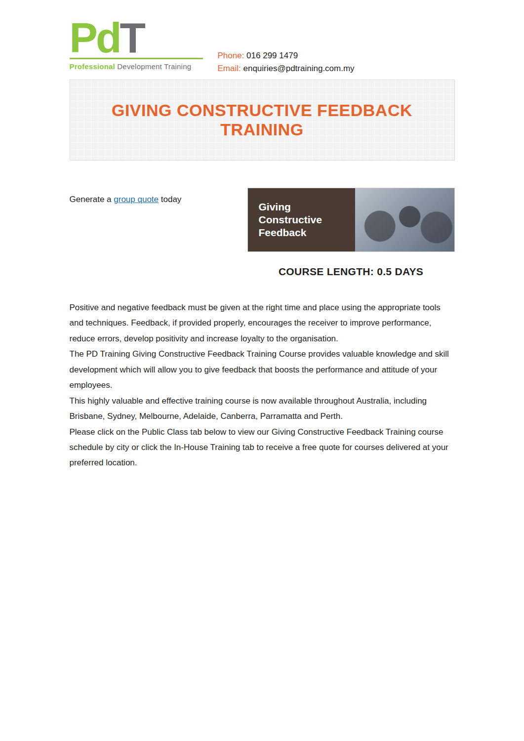PdT
Professional Development Training
Phone: 016 299 1479
Email: enquiries@pdtraining.com.my
GIVING CONSTRUCTIVE FEEDBACK TRAINING
Generate a group quote today
Giving
Constructive
Feedback
COURSE LENGTH: 0.5 DAYS
Positive and negative feedback must be given at the right time and place using the appropriate tools and techniques. Feedback, if provided properly, encourages the receiver to improve performance, reduce errors, develop positivity and increase loyalty to the organisation.
The PD Training Giving Constructive Feedback Training Course provides valuable knowledge and skill development which will allow you to give feedback that boosts the performance and attitude of your employees.
This highly valuable and effective training course is now available throughout Australia, including Brisbane, Sydney, Melbourne, Adelaide, Canberra, Parramatta and Perth.
Please click on the Public Class tab below to view our Giving Constructive Feedback Training course schedule by city or click the In-House Training tab to receive a free quote for courses delivered at your preferred location.